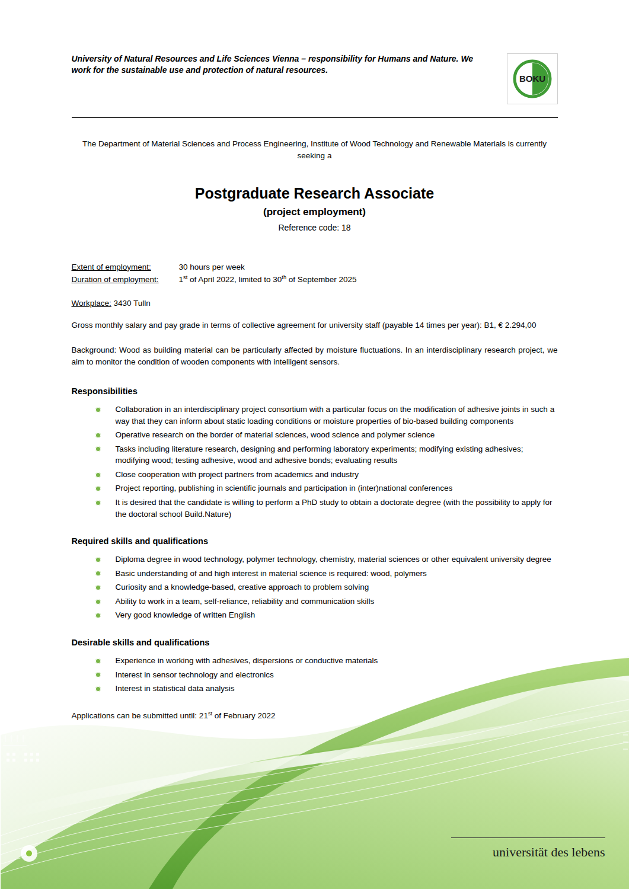University of Natural Resources and Life Sciences Vienna – responsibility for Humans and Nature. We work for the sustainable use and protection of natural resources.
BOKU
The Department of Material Sciences and Process Engineering, Institute of Wood Technology and Renewable Materials is currently seeking a
Postgraduate Research Associate
(project employment)
Reference code: 18
| Extent of employment: | 30 hours per week |
| Duration of employment: | 1 st of April 2022, limited to 30 th of September 2025 |
Workplace: 3430 Tulln
Gross monthly salary and pay grade in terms of collective agreement for university staff (payable 14 times per year): B1, € 2.294,00
Background: Wood as building material can be particularly affected by moisture fluctuations. In an interdisciplinary research project, we aim to monitor the condition of wooden components with intelligent sensors.
Responsibilities
Collaboration in an interdisciplinary project consortium with a particular focus on the modification of adhesive joints in such a way that they can inform about static loading conditions or moisture properties of bio-based building components
Operative research on the border of material sciences, wood science and polymer science
Tasks including literature research, designing and performing laboratory experiments; modifying existing adhesives; modifying wood; testing adhesive, wood and adhesive bonds; evaluating results
Close cooperation with project partners from academics and industry
Project reporting, publishing in scientific journals and participation in (inter)national conferences
It is desired that the candidate is willing to perform a PhD study to obtain a doctorate degree (with the possibility to apply for the doctoral school Build.Nature)
Required skills and qualifications
Diploma degree in wood technology, polymer technology, chemistry, material sciences or other equivalent university degree
Basic understanding of and high interest in material science is required: wood, polymers
Curiosity and a knowledge-based, creative approach to problem solving
Ability to work in a team, self-reliance, reliability and communication skills
Very good knowledge of written English
Desirable skills and qualifications
Experience in working with adhesives, dispersions or conductive materials
Interest in sensor technology and electronics
Interest in statistical data analysis
Applications can be submitted until: 21st of February 2022
universität des lebens